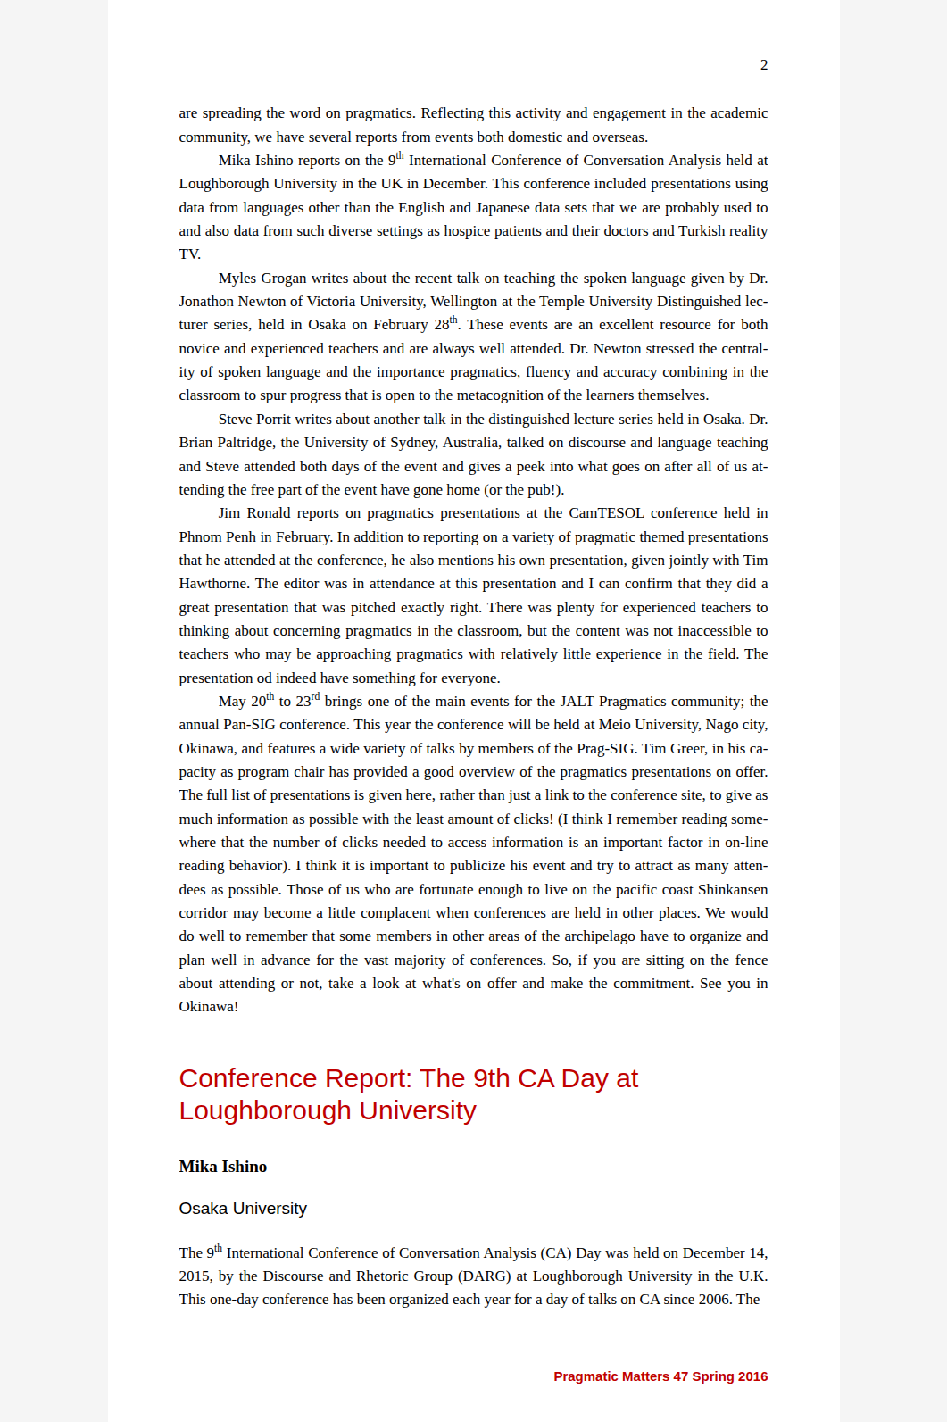2
are spreading the word on pragmatics. Reflecting this activity and engagement in the academic community, we have several reports from events both domestic and overseas.
Mika Ishino reports on the 9th International Conference of Conversation Analysis held at Loughborough University in the UK in December. This conference included presentations using data from languages other than the English and Japanese data sets that we are probably used to and also data from such diverse settings as hospice patients and their doctors and Turkish reality TV.
Myles Grogan writes about the recent talk on teaching the spoken language given by Dr. Jonathon Newton of Victoria University, Wellington at the Temple University Distinguished lecturer series, held in Osaka on February 28th. These events are an excellent resource for both novice and experienced teachers and are always well attended. Dr. Newton stressed the centrality of spoken language and the importance pragmatics, fluency and accuracy combining in the classroom to spur progress that is open to the metacognition of the learners themselves.
Steve Porrit writes about another talk in the distinguished lecture series held in Osaka. Dr. Brian Paltridge, the University of Sydney, Australia, talked on discourse and language teaching and Steve attended both days of the event and gives a peek into what goes on after all of us attending the free part of the event have gone home (or the pub!).
Jim Ronald reports on pragmatics presentations at the CamTESOL conference held in Phnom Penh in February. In addition to reporting on a variety of pragmatic themed presentations that he attended at the conference, he also mentions his own presentation, given jointly with Tim Hawthorne. The editor was in attendance at this presentation and I can confirm that they did a great presentation that was pitched exactly right. There was plenty for experienced teachers to thinking about concerning pragmatics in the classroom, but the content was not inaccessible to teachers who may be approaching pragmatics with relatively little experience in the field. The presentation od indeed have something for everyone.
May 20th to 23rd brings one of the main events for the JALT Pragmatics community; the annual Pan-SIG conference. This year the conference will be held at Meio University, Nago city, Okinawa, and features a wide variety of talks by members of the Prag-SIG. Tim Greer, in his capacity as program chair has provided a good overview of the pragmatics presentations on offer. The full list of presentations is given here, rather than just a link to the conference site, to give as much information as possible with the least amount of clicks! (I think I remember reading somewhere that the number of clicks needed to access information is an important factor in on-line reading behavior). I think it is important to publicize his event and try to attract as many attendees as possible. Those of us who are fortunate enough to live on the pacific coast Shinkansen corridor may become a little complacent when conferences are held in other places. We would do well to remember that some members in other areas of the archipelago have to organize and plan well in advance for the vast majority of conferences. So, if you are sitting on the fence about attending or not, take a look at what's on offer and make the commitment. See you in Okinawa!
Conference Report: The 9th CA Day at Loughborough University
Mika Ishino
Osaka University
The 9th International Conference of Conversation Analysis (CA) Day was held on December 14, 2015, by the Discourse and Rhetoric Group (DARG) at Loughborough University in the U.K. This one-day conference has been organized each year for a day of talks on CA since 2006. The
Pragmatic Matters 47 Spring 2016